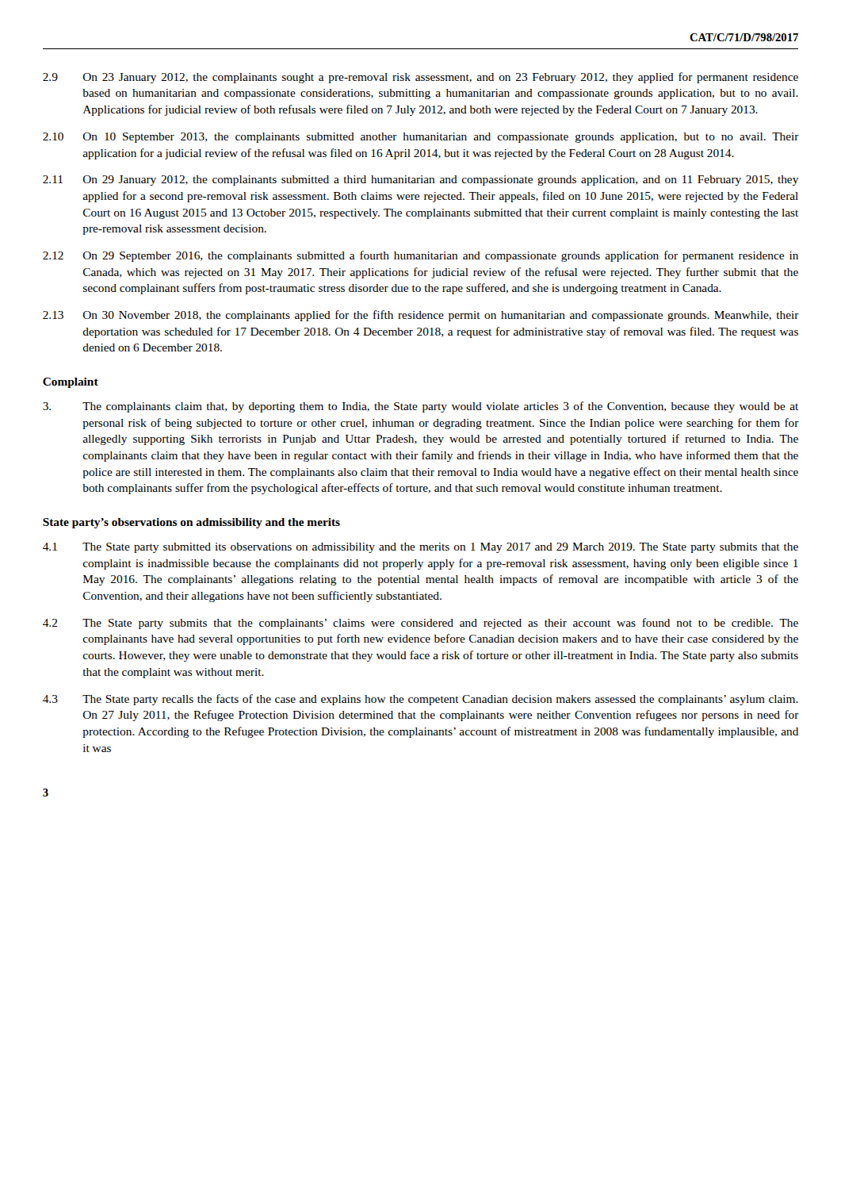CAT/C/71/D/798/2017
2.9
On 23 January 2012, the complainants sought a pre-removal risk assessment, and on 23 February 2012, they applied for permanent residence based on humanitarian and compassionate considerations, submitting a humanitarian and compassionate grounds application, but to no avail. Applications for judicial review of both refusals were filed on 7 July 2012, and both were rejected by the Federal Court on 7 January 2013.
2.10
On 10 September 2013, the complainants submitted another humanitarian and compassionate grounds application, but to no avail. Their application for a judicial review of the refusal was filed on 16 April 2014, but it was rejected by the Federal Court on 28 August 2014.
2.11
On 29 January 2012, the complainants submitted a third humanitarian and compassionate grounds application, and on 11 February 2015, they applied for a second pre-removal risk assessment. Both claims were rejected. Their appeals, filed on 10 June 2015, were rejected by the Federal Court on 16 August 2015 and 13 October 2015, respectively. The complainants submitted that their current complaint is mainly contesting the last pre-removal risk assessment decision.
2.12
On 29 September 2016, the complainants submitted a fourth humanitarian and compassionate grounds application for permanent residence in Canada, which was rejected on 31 May 2017. Their applications for judicial review of the refusal were rejected. They further submit that the second complainant suffers from post-traumatic stress disorder due to the rape suffered, and she is undergoing treatment in Canada.
2.13
On 30 November 2018, the complainants applied for the fifth residence permit on humanitarian and compassionate grounds. Meanwhile, their deportation was scheduled for 17 December 2018. On 4 December 2018, a request for administrative stay of removal was filed. The request was denied on 6 December 2018.
Complaint
3.
The complainants claim that, by deporting them to India, the State party would violate articles 3 of the Convention, because they would be at personal risk of being subjected to torture or other cruel, inhuman or degrading treatment. Since the Indian police were searching for them for allegedly supporting Sikh terrorists in Punjab and Uttar Pradesh, they would be arrested and potentially tortured if returned to India. The complainants claim that they have been in regular contact with their family and friends in their village in India, who have informed them that the police are still interested in them. The complainants also claim that their removal to India would have a negative effect on their mental health since both complainants suffer from the psychological after-effects of torture, and that such removal would constitute inhuman treatment.
State party’s observations on admissibility and the merits
4.1
The State party submitted its observations on admissibility and the merits on 1 May 2017 and 29 March 2019. The State party submits that the complaint is inadmissible because the complainants did not properly apply for a pre-removal risk assessment, having only been eligible since 1 May 2016. The complainants’ allegations relating to the potential mental health impacts of removal are incompatible with article 3 of the Convention, and their allegations have not been sufficiently substantiated.
4.2
The State party submits that the complainants’ claims were considered and rejected as their account was found not to be credible. The complainants have had several opportunities to put forth new evidence before Canadian decision makers and to have their case considered by the courts. However, they were unable to demonstrate that they would face a risk of torture or other ill-treatment in India. The State party also submits that the complaint was without merit.
4.3
The State party recalls the facts of the case and explains how the competent Canadian decision makers assessed the complainants’ asylum claim. On 27 July 2011, the Refugee Protection Division determined that the complainants were neither Convention refugees nor persons in need for protection. According to the Refugee Protection Division, the complainants’ account of mistreatment in 2008 was fundamentally implausible, and it was
3